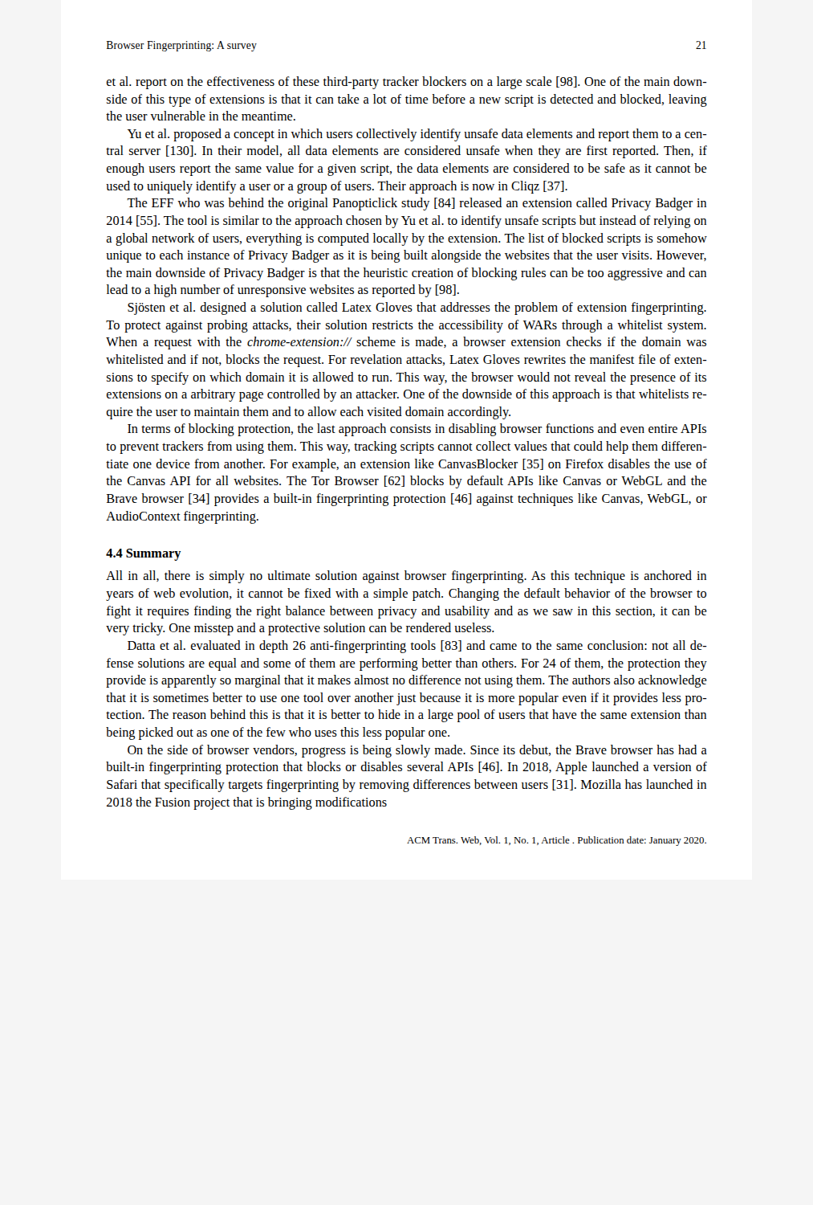Browser Fingerprinting: A survey 21
et al. report on the effectiveness of these third-party tracker blockers on a large scale [98]. One of the main downside of this type of extensions is that it can take a lot of time before a new script is detected and blocked, leaving the user vulnerable in the meantime.
Yu et al. proposed a concept in which users collectively identify unsafe data elements and report them to a central server [130]. In their model, all data elements are considered unsafe when they are first reported. Then, if enough users report the same value for a given script, the data elements are considered to be safe as it cannot be used to uniquely identify a user or a group of users. Their approach is now in Cliqz [37].
The EFF who was behind the original Panopticlick study [84] released an extension called Privacy Badger in 2014 [55]. The tool is similar to the approach chosen by Yu et al. to identify unsafe scripts but instead of relying on a global network of users, everything is computed locally by the extension. The list of blocked scripts is somehow unique to each instance of Privacy Badger as it is being built alongside the websites that the user visits. However, the main downside of Privacy Badger is that the heuristic creation of blocking rules can be too aggressive and can lead to a high number of unresponsive websites as reported by [98].
Sjösten et al. designed a solution called Latex Gloves that addresses the problem of extension fingerprinting. To protect against probing attacks, their solution restricts the accessibility of WARs through a whitelist system. When a request with the chrome-extension:// scheme is made, a browser extension checks if the domain was whitelisted and if not, blocks the request. For revelation attacks, Latex Gloves rewrites the manifest file of extensions to specify on which domain it is allowed to run. This way, the browser would not reveal the presence of its extensions on a arbitrary page controlled by an attacker. One of the downside of this approach is that whitelists require the user to maintain them and to allow each visited domain accordingly.
In terms of blocking protection, the last approach consists in disabling browser functions and even entire APIs to prevent trackers from using them. This way, tracking scripts cannot collect values that could help them differentiate one device from another. For example, an extension like CanvasBlocker [35] on Firefox disables the use of the Canvas API for all websites. The Tor Browser [62] blocks by default APIs like Canvas or WebGL and the Brave browser [34] provides a built-in fingerprinting protection [46] against techniques like Canvas, WebGL, or AudioContext fingerprinting.
4.4 Summary
All in all, there is simply no ultimate solution against browser fingerprinting. As this technique is anchored in years of web evolution, it cannot be fixed with a simple patch. Changing the default behavior of the browser to fight it requires finding the right balance between privacy and usability and as we saw in this section, it can be very tricky. One misstep and a protective solution can be rendered useless.
Datta et al. evaluated in depth 26 anti-fingerprinting tools [83] and came to the same conclusion: not all defense solutions are equal and some of them are performing better than others. For 24 of them, the protection they provide is apparently so marginal that it makes almost no difference not using them. The authors also acknowledge that it is sometimes better to use one tool over another just because it is more popular even if it provides less protection. The reason behind this is that it is better to hide in a large pool of users that have the same extension than being picked out as one of the few who uses this less popular one.
On the side of browser vendors, progress is being slowly made. Since its debut, the Brave browser has had a built-in fingerprinting protection that blocks or disables several APIs [46]. In 2018, Apple launched a version of Safari that specifically targets fingerprinting by removing differences between users [31]. Mozilla has launched in 2018 the Fusion project that is bringing modifications
ACM Trans. Web, Vol. 1, No. 1, Article . Publication date: January 2020.